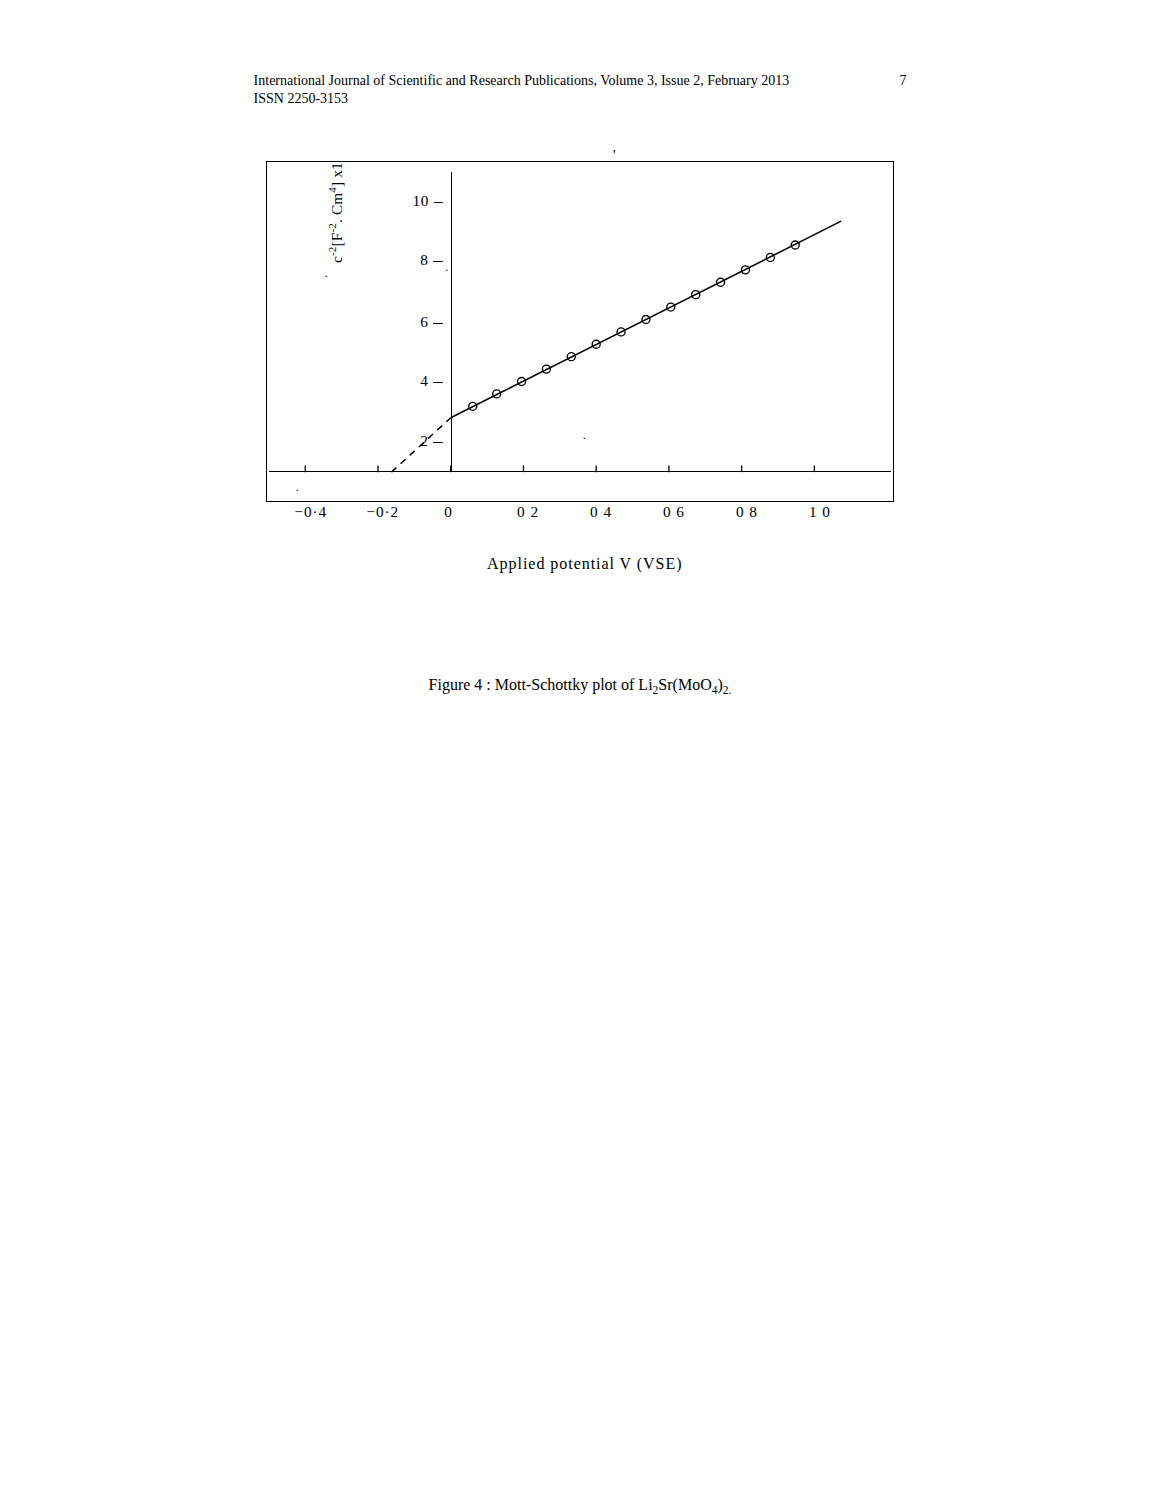International Journal of Scientific and Research Publications, Volume 3, Issue 2, February 2013
ISSN 2250-3153
7
'
c-2[F-2. Cm4] x1010
10
8
6
4
2
.
. . .
−0·4 −0·2 0 0 2 0 4 0 6 0 8 1 0
Applied potential V (VSE)
Figure 4 : Mott-Schottky plot of Li2Sr(MoO4)2.